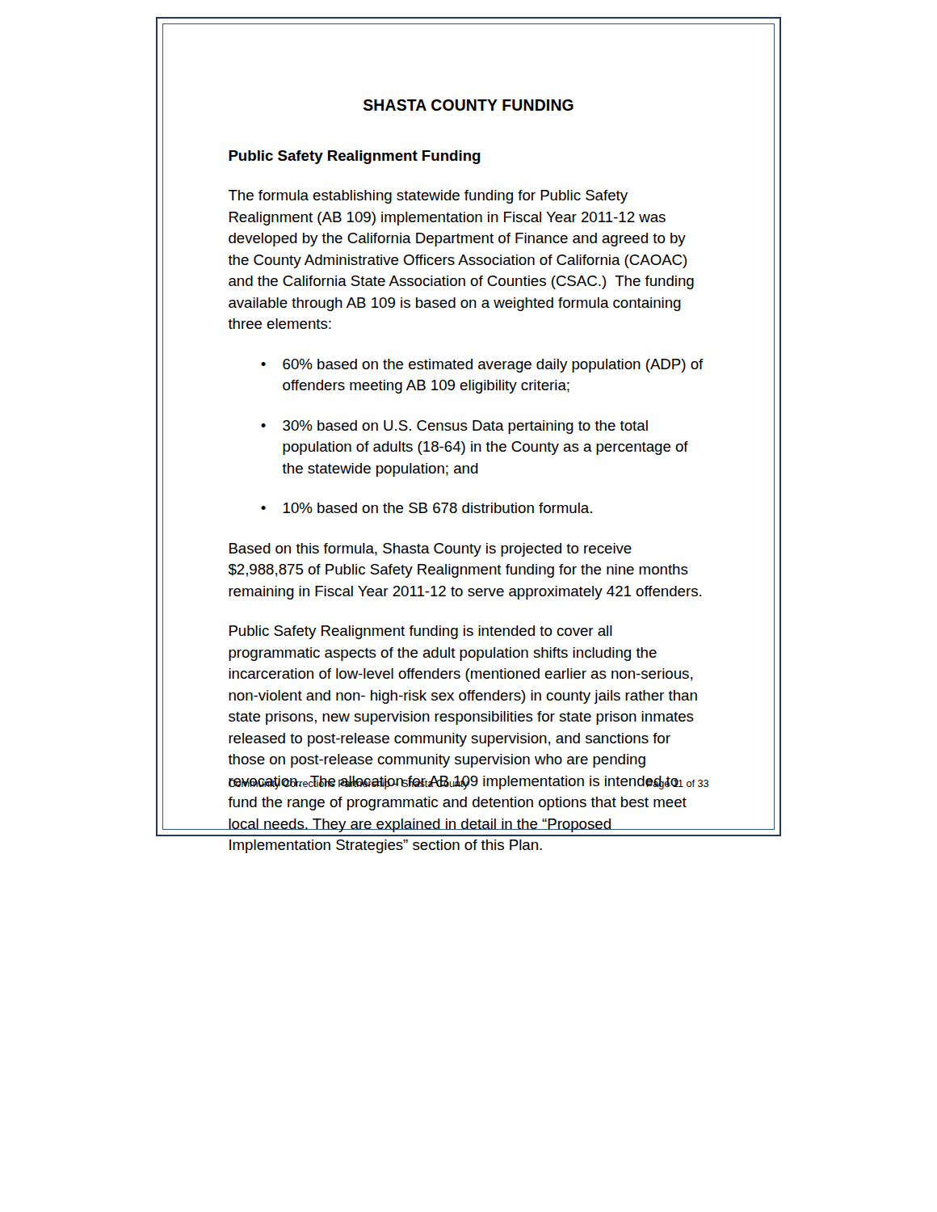SHASTA COUNTY FUNDING
Public Safety Realignment Funding
The formula establishing statewide funding for Public Safety Realignment (AB 109) implementation in Fiscal Year 2011-12 was developed by the California Department of Finance and agreed to by the County Administrative Officers Association of California (CAOAC) and the California State Association of Counties (CSAC.) The funding available through AB 109 is based on a weighted formula containing three elements:
60% based on the estimated average daily population (ADP) of offenders meeting AB 109 eligibility criteria;
30% based on U.S. Census Data pertaining to the total population of adults (18-64) in the County as a percentage of the statewide population; and
10% based on the SB 678 distribution formula.
Based on this formula, Shasta County is projected to receive $2,988,875 of Public Safety Realignment funding for the nine months remaining in Fiscal Year 2011-12 to serve approximately 421 offenders.
Public Safety Realignment funding is intended to cover all programmatic aspects of the adult population shifts including the incarceration of low-level offenders (mentioned earlier as non-serious, non-violent and non- high-risk sex offenders) in county jails rather than state prisons, new supervision responsibilities for state prison inmates released to post-release community supervision, and sanctions for those on post-release community supervision who are pending revocation. The allocation for AB 109 implementation is intended to fund the range of programmatic and detention options that best meet local needs. They are explained in detail in the “Proposed Implementation Strategies” section of this Plan.
Community Corrections Partnership – Shasta County
Page 11 of 33